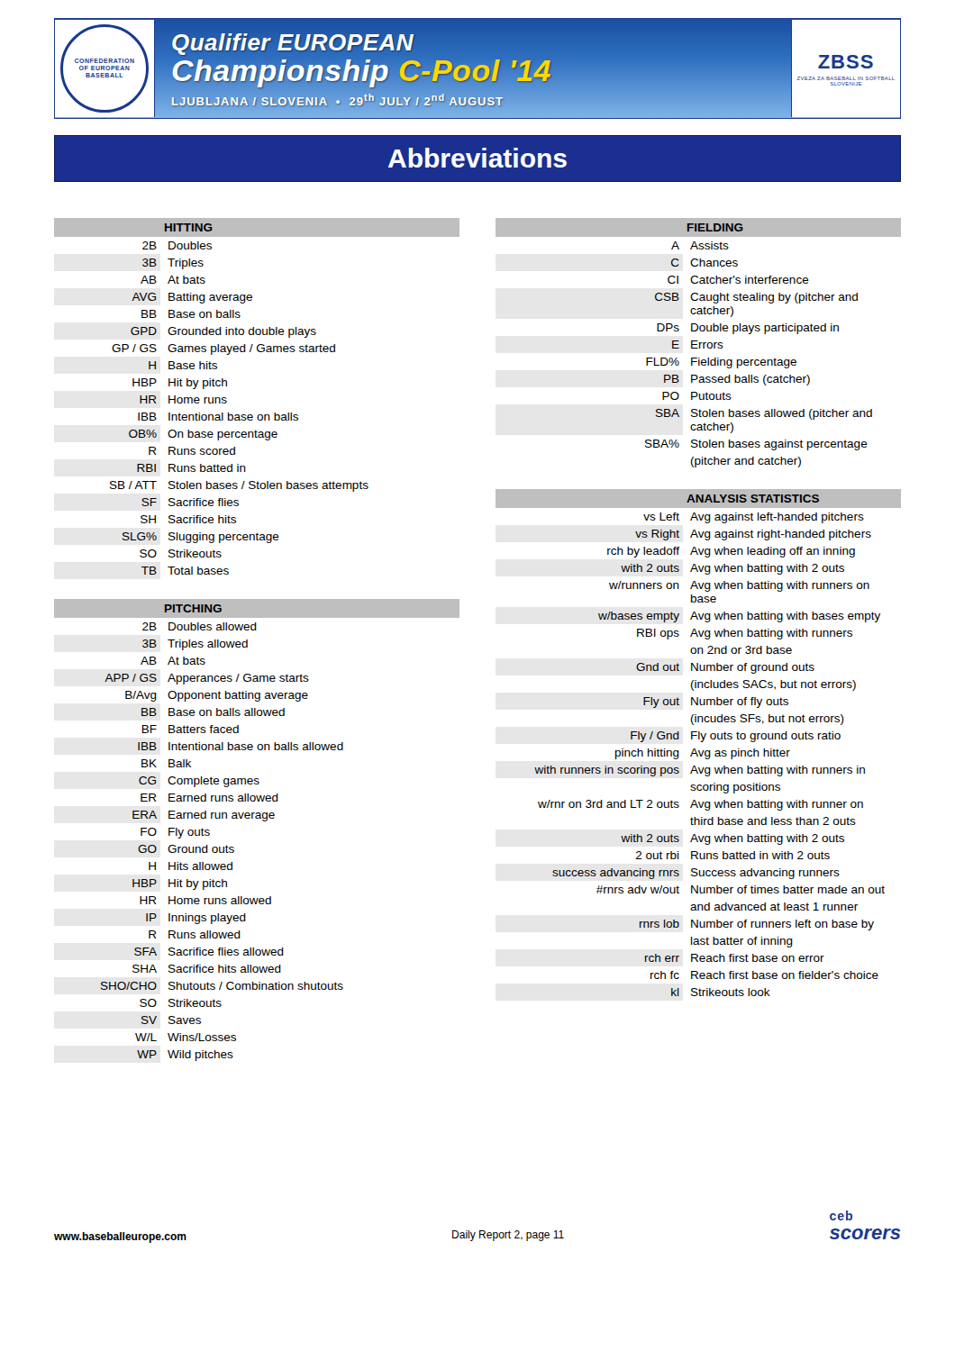CONFEDERATION
OF EUROPEAN
BASEBALL
Qualifier EUROPEAN
Championship C-Pool '14
LJUBLJANA / SLOVENIA • 29th JULY / 2nd AUGUST
ZBSS
ZVEZA ZA BASEBALL IN SOFTBALL SLOVENIJE
Abbreviations
| | HITTING |
| 2B | Doubles |
| 3B | Triples |
| AB | At bats |
| AVG | Batting average |
| BB | Base on balls |
| GPD | Grounded into double plays |
| GP / GS | Games played / Games started |
| H | Base hits |
| HBP | Hit by pitch |
| HR | Home runs |
| IBB | Intentional base on balls |
| OB% | On base percentage |
| R | Runs scored |
| RBI | Runs batted in |
| SB / ATT | Stolen bases / Stolen bases attempts |
| SF | Sacrifice flies |
| SH | Sacrifice hits |
| SLG% | Slugging percentage |
| SO | Strikeouts |
| TB | Total bases |
| | PITCHING |
| 2B | Doubles allowed |
| 3B | Triples allowed |
| AB | At bats |
| APP / GS | Apperances / Game starts |
| B/Avg | Opponent batting average |
| BB | Base on balls allowed |
| BF | Batters faced |
| IBB | Intentional base on balls allowed |
| BK | Balk |
| CG | Complete games |
| ER | Earned runs allowed |
| ERA | Earned run average |
| FO | Fly outs |
| GO | Ground outs |
| H | Hits allowed |
| HBP | Hit by pitch |
| HR | Home runs allowed |
| IP | Innings played |
| R | Runs allowed |
| SFA | Sacrifice flies allowed |
| SHA | Sacrifice hits allowed |
| SHO/CHO | Shutouts / Combination shutouts |
| SO | Strikeouts |
| SV | Saves |
| W/L | Wins/Losses |
| WP | Wild pitches |
| | FIELDING |
| A | Assists |
| C | Chances |
| CI | Catcher's interference |
| CSB | Caught stealing by (pitcher and catcher) |
| DPs | Double plays participated in |
| E | Errors |
| FLD% | Fielding percentage |
| PB | Passed balls (catcher) |
| PO | Putouts |
| SBA | Stolen bases allowed (pitcher and catcher) |
| SBA% | Stolen bases against percentage |
| | (pitcher and catcher) |
| | ANALYSIS STATISTICS |
| vs Left | Avg against left-handed pitchers |
| vs Right | Avg against right-handed pitchers |
| rch by leadoff | Avg when leading off an inning |
| with 2 outs | Avg when batting with 2 outs |
| w/runners on | Avg when batting with runners on base |
| w/bases empty | Avg when batting with bases empty |
| RBI ops | Avg when batting with runners |
| | on 2nd or 3rd base |
| Gnd out | Number of ground outs |
| | (includes SACs, but not errors) |
| Fly out | Number of fly outs |
| | (incudes SFs, but not errors) |
| Fly / Gnd | Fly outs to ground outs ratio |
| pinch hitting | Avg as pinch hitter |
| with runners in scoring pos | Avg when batting with runners in |
| | scoring positions |
| w/rnr on 3rd and LT 2 outs | Avg when batting with runner on |
| | third base and less than 2 outs |
| with 2 outs | Avg when batting with 2 outs |
| 2 out rbi | Runs batted in with 2 outs |
| success advancing rnrs | Success advancing runners |
| #rnrs adv w/out | Number of times batter made an out |
| | and advanced at least 1 runner |
| rnrs lob | Number of runners left on base by |
| | last batter of inning |
| rch err | Reach first base on error |
| rch fc | Reach first base on fielder's choice |
| kl | Strikeouts look |
www.baseballeurope.com
Daily Report 2, page 11
ceb
scorers